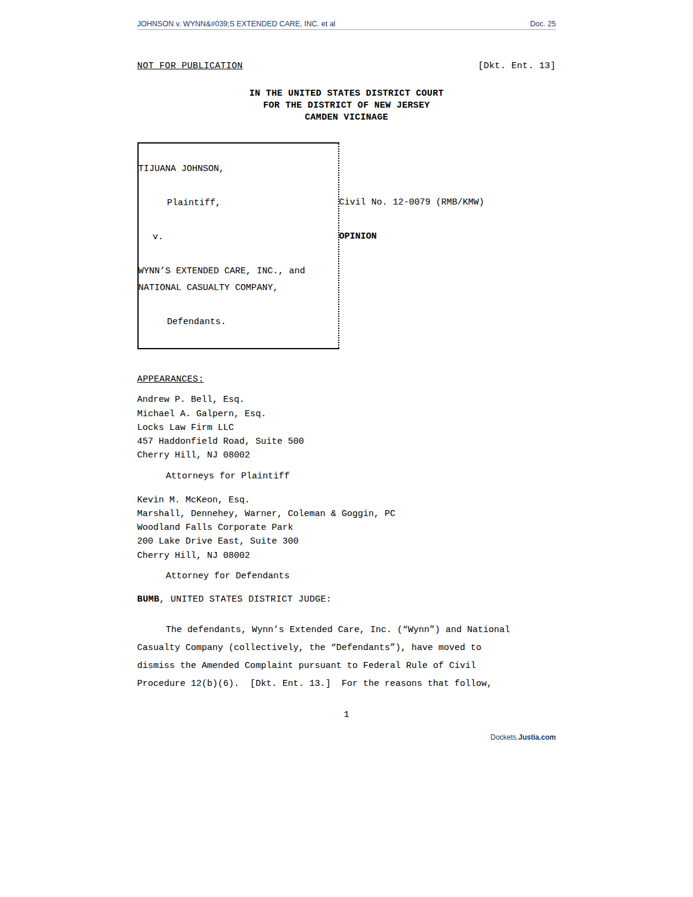JOHNSON v. WYNN&#039;S EXTENDED CARE, INC. et al
Doc. 25
NOT FOR PUBLICATION
[Dkt. Ent. 13]
IN THE UNITED STATES DISTRICT COURT
FOR THE DISTRICT OF NEW JERSEY
CAMDEN VICINAGE
| TIJUANA JOHNSON, Plaintiff, v. WYNN’S EXTENDED CARE, INC., and NATIONAL CASUALTY COMPANY, Defendants. | Civil No. 12-0079 (RMB/KMW) OPINION |
APPEARANCES:
Andrew P. Bell, Esq.
Michael A. Galpern, Esq.
Locks Law Firm LLC
457 Haddonfield Road, Suite 500
Cherry Hill, NJ 08002
Attorneys for Plaintiff
Kevin M. McKeon, Esq.
Marshall, Dennehey, Warner, Coleman & Goggin, PC
Woodland Falls Corporate Park
200 Lake Drive East, Suite 300
Cherry Hill, NJ 08002
Attorney for Defendants
BUMB, UNITED STATES DISTRICT JUDGE:
The defendants, Wynn’s Extended Care, Inc. (“Wynn”) and National
Casualty Company (collectively, the “Defendants”), have moved to
dismiss the Amended Complaint pursuant to Federal Rule of Civil
Procedure 12(b)(6). [Dkt. Ent. 13.] For the reasons that follow,
1
Dockets. Justia.com